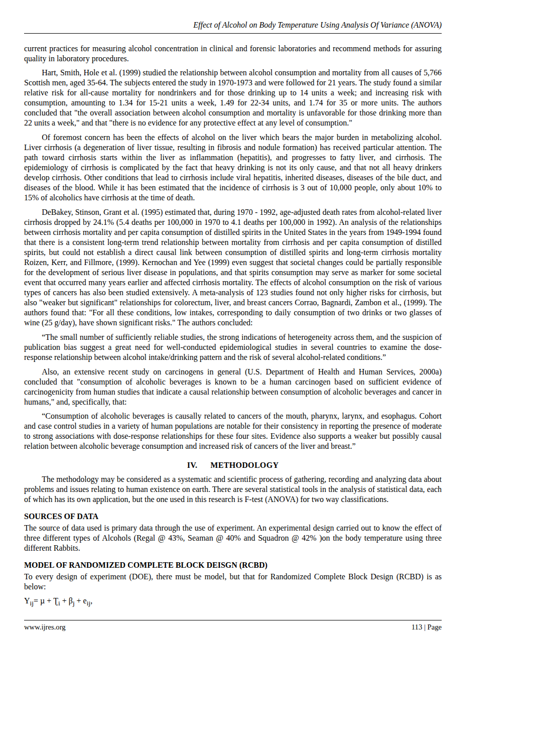Effect of Alcohol on Body Temperature Using Analysis Of Variance (ANOVA)
current practices for measuring alcohol concentration in clinical and forensic laboratories and recommend methods for assuring quality in laboratory procedures.
Hart, Smith, Hole et al. (1999) studied the relationship between alcohol consumption and mortality from all causes of 5,766 Scottish men, aged 35-64. The subjects entered the study in 1970-1973 and were followed for 21 years. The study found a similar relative risk for all-cause mortality for nondrinkers and for those drinking up to 14 units a week; and increasing risk with consumption, amounting to 1.34 for 15-21 units a week, 1.49 for 22-34 units, and 1.74 for 35 or more units. The authors concluded that "the overall association between alcohol consumption and mortality is unfavorable for those drinking more than 22 units a week," and that "there is no evidence for any protective effect at any level of consumption."
Of foremost concern has been the effects of alcohol on the liver which bears the major burden in metabolizing alcohol. Liver cirrhosis (a degeneration of liver tissue, resulting in fibrosis and nodule formation) has received particular attention. The path toward cirrhosis starts within the liver as inflammation (hepatitis), and progresses to fatty liver, and cirrhosis. The epidemiology of cirrhosis is complicated by the fact that heavy drinking is not its only cause, and that not all heavy drinkers develop cirrhosis. Other conditions that lead to cirrhosis include viral hepatitis, inherited diseases, diseases of the bile duct, and diseases of the blood. While it has been estimated that the incidence of cirrhosis is 3 out of 10,000 people, only about 10% to 15% of alcoholics have cirrhosis at the time of death.
DeBakey, Stinson, Grant et al. (1995) estimated that, during 1970 - 1992, age-adjusted death rates from alcohol-related liver cirrhosis dropped by 24.1% (5.4 deaths per 100,000 in 1970 to 4.1 deaths per 100,000 in 1992). An analysis of the relationships between cirrhosis mortality and per capita consumption of distilled spirits in the United States in the years from 1949-1994 found that there is a consistent long-term trend relationship between mortality from cirrhosis and per capita consumption of distilled spirits, but could not establish a direct causal link between consumption of distilled spirits and long-term cirrhosis mortality Roizen, Kerr, and Fillmore, (1999). Kernochan and Yee (1999) even suggest that societal changes could be partially responsible for the development of serious liver disease in populations, and that spirits consumption may serve as marker for some societal event that occurred many years earlier and affected cirrhosis mortality. The effects of alcohol consumption on the risk of various types of cancers has also been studied extensively. A meta-analysis of 123 studies found not only higher risks for cirrhosis, but also "weaker but significant" relationships for colorectum, liver, and breast cancers Corrao, Bagnardi, Zambon et al., (1999). The authors found that: "For all these conditions, low intakes, corresponding to daily consumption of two drinks or two glasses of wine (25 g/day), have shown significant risks." The authors concluded:
“The small number of sufficiently reliable studies, the strong indications of heterogeneity across them, and the suspicion of publication bias suggest a great need for well-conducted epidemiological studies in several countries to examine the dose-response relationship between alcohol intake/drinking pattern and the risk of several alcohol-related conditions.”
Also, an extensive recent study on carcinogens in general (U.S. Department of Health and Human Services, 2000a) concluded that "consumption of alcoholic beverages is known to be a human carcinogen based on sufficient evidence of carcinogenicity from human studies that indicate a causal relationship between consumption of alcoholic beverages and cancer in humans," and, specifically, that:
“Consumption of alcoholic beverages is causally related to cancers of the mouth, pharynx, larynx, and esophagus. Cohort and case control studies in a variety of human populations are notable for their consistency in reporting the presence of moderate to strong associations with dose-response relationships for these four sites. Evidence also supports a weaker but possibly causal relation between alcoholic beverage consumption and increased risk of cancers of the liver and breast.”
IV. METHODOLOGY
The methodology may be considered as a systematic and scientific process of gathering, recording and analyzing data about problems and issues relating to human existence on earth. There are several statistical tools in the analysis of statistical data, each of which has its own application, but the one used in this research is F-test (ANOVA) for two way classifications.
Sources of Data
The source of data used is primary data through the use of experiment. An experimental design carried out to know the effect of three different types of Alcohols (Regal @ 43%, Seaman @ 40% and Squadron @ 42% )on the body temperature using three different Rabbits.
Model of Randomized Complete Block Deisgn (RCBD)
To every design of experiment (DOE), there must be model, but that for Randomized Complete Block Design (RCBD) is as below:
Yij= µ + Ʈi + βj + eij,
www.ijres.org 113 | Page